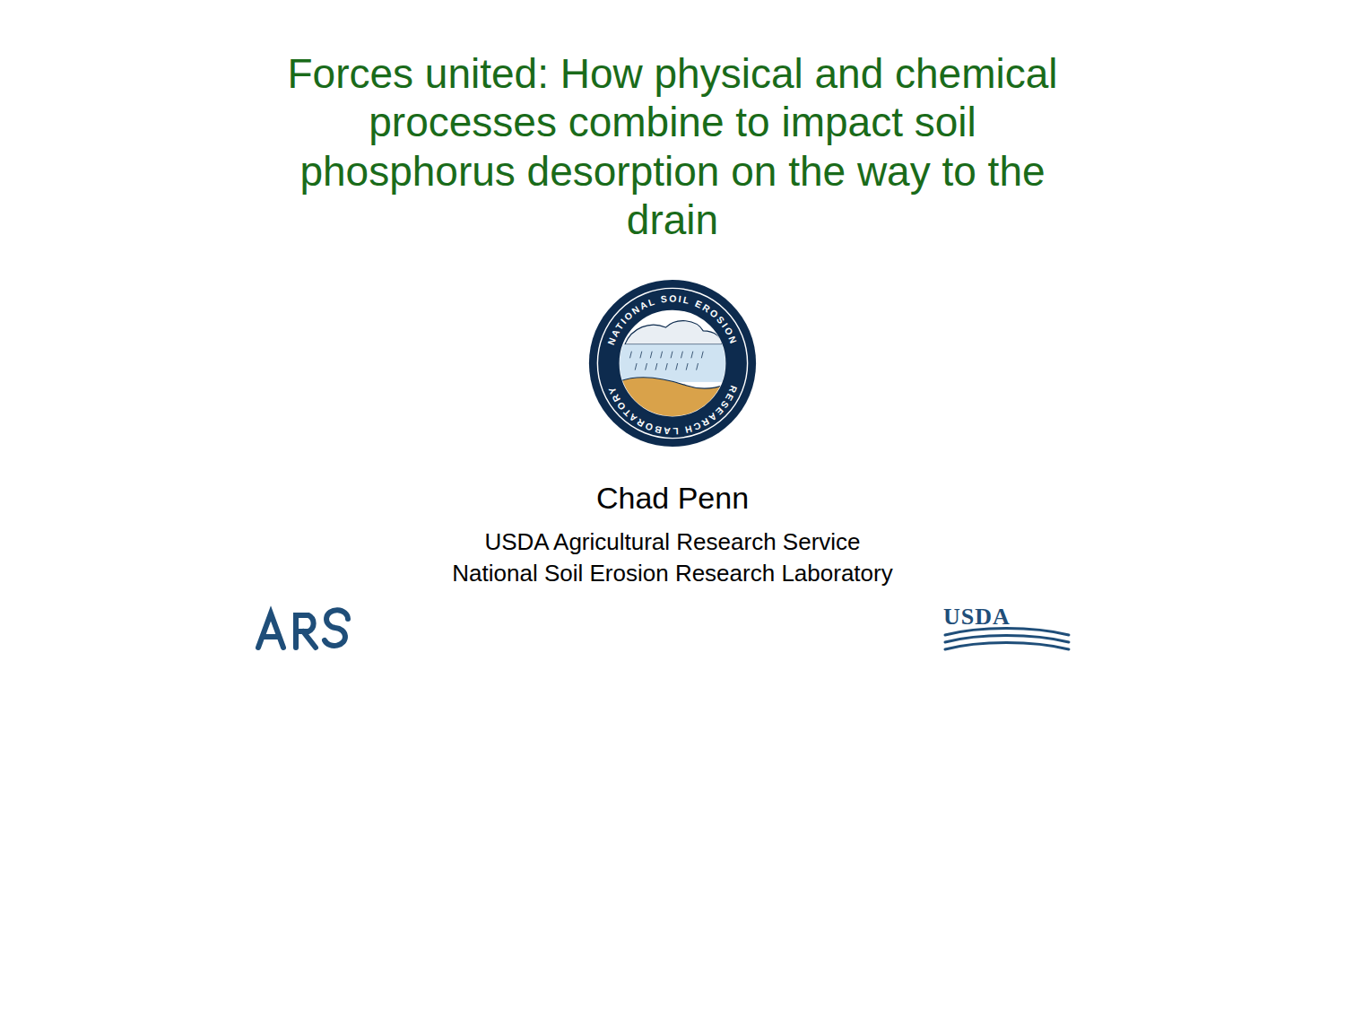Forces united: How physical and chemical processes combine to impact soil phosphorus desorption on the way to the drain
NATIONAL SOIL EROSION RESEARCH LABORATORY
Chad Penn
USDA Agricultural Research Service
National Soil Erosion Research Laboratory
USDA